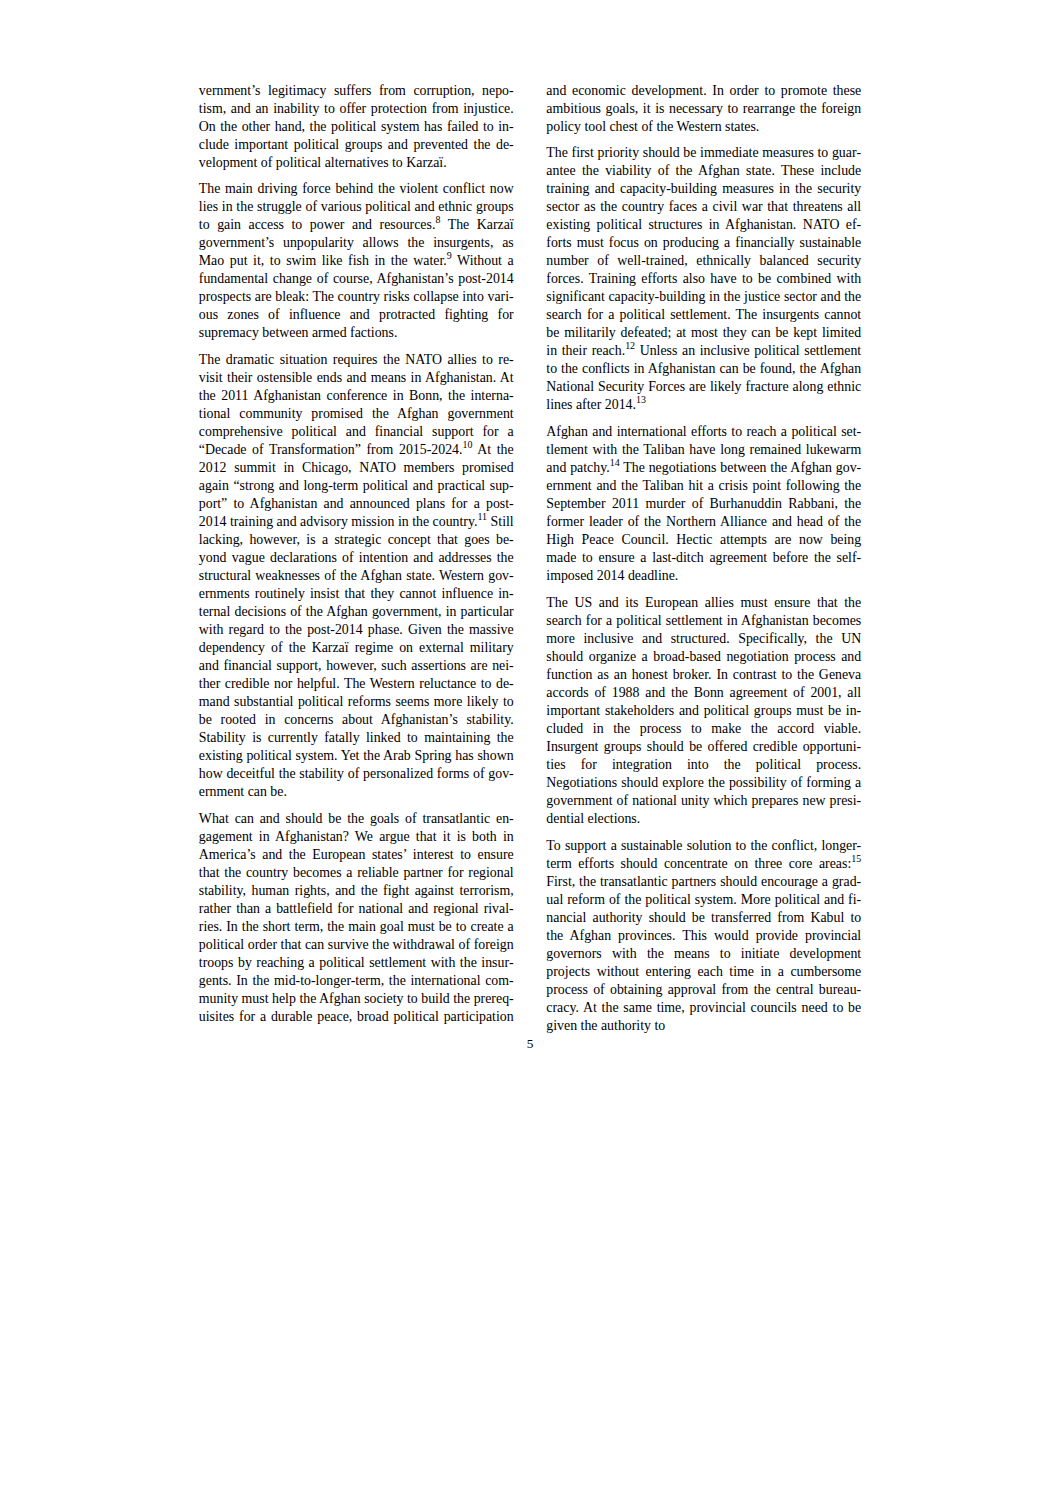vernment’s legitimacy suffers from corruption, nepotism, and an inability to offer protection from injustice. On the other hand, the political system has failed to include important political groups and prevented the development of political alternatives to Karzaï.
The main driving force behind the violent conflict now lies in the struggle of various political and ethnic groups to gain access to power and resources.8 The Karzaï government’s unpopularity allows the insurgents, as Mao put it, to swim like fish in the water.9 Without a fundamental change of course, Afghanistan’s post-2014 prospects are bleak: The country risks collapse into various zones of influence and protracted fighting for supremacy between armed factions.
The dramatic situation requires the NATO allies to revisit their ostensible ends and means in Afghanistan. At the 2011 Afghanistan conference in Bonn, the international community promised the Afghan government comprehensive political and financial support for a “Decade of Transformation” from 2015-2024.10 At the 2012 summit in Chicago, NATO members promised again “strong and long-term political and practical support” to Afghanistan and announced plans for a post-2014 training and advisory mission in the country.11 Still lacking, however, is a strategic concept that goes beyond vague declarations of intention and addresses the structural weaknesses of the Afghan state. Western governments routinely insist that they cannot influence internal decisions of the Afghan government, in particular with regard to the post-2014 phase. Given the massive dependency of the Karzaï regime on external military and financial support, however, such assertions are neither credible nor helpful. The Western reluctance to demand substantial political reforms seems more likely to be rooted in concerns about Afghanistan’s stability. Stability is currently fatally linked to maintaining the existing political system. Yet the Arab Spring has shown how deceitful the stability of personalized forms of government can be.
What can and should be the goals of transatlantic engagement in Afghanistan? We argue that it is both in America’s and the European states’ interest to ensure that the country becomes a reliable partner for regional stability, human rights, and the fight against terrorism, rather than a battlefield for national and regional rivalries. In the short term, the main goal must be to create a political order that can survive the withdrawal of foreign troops by reaching a political settlement with the insurgents. In the mid-to-longer-term, the international community must help the Afghan society to build the prerequisites for a durable peace, broad political participation and economic development. In order to promote these ambitious goals, it is necessary to rearrange the foreign policy tool chest of the Western states.
The first priority should be immediate measures to guarantee the viability of the Afghan state. These include training and capacity-building measures in the security sector as the country faces a civil war that threatens all existing political structures in Afghanistan. NATO efforts must focus on producing a financially sustainable number of well-trained, ethnically balanced security forces. Training efforts also have to be combined with significant capacity-building in the justice sector and the search for a political settlement. The insurgents cannot be militarily defeated; at most they can be kept limited in their reach.12 Unless an inclusive political settlement to the conflicts in Afghanistan can be found, the Afghan National Security Forces are likely fracture along ethnic lines after 2014.13
Afghan and international efforts to reach a political settlement with the Taliban have long remained lukewarm and patchy.14 The negotiations between the Afghan government and the Taliban hit a crisis point following the September 2011 murder of Burhanuddin Rabbani, the former leader of the Northern Alliance and head of the High Peace Council. Hectic attempts are now being made to ensure a last-ditch agreement before the self-imposed 2014 deadline.
The US and its European allies must ensure that the search for a political settlement in Afghanistan becomes more inclusive and structured. Specifically, the UN should organize a broad-based negotiation process and function as an honest broker. In contrast to the Geneva accords of 1988 and the Bonn agreement of 2001, all important stakeholders and political groups must be included in the process to make the accord viable. Insurgent groups should be offered credible opportunities for integration into the political process. Negotiations should explore the possibility of forming a government of national unity which prepares new presidential elections.
To support a sustainable solution to the conflict, longer-term efforts should concentrate on three core areas:15 First, the transatlantic partners should encourage a gradual reform of the political system. More political and financial authority should be transferred from Kabul to the Afghan provinces. This would provide provincial governors with the means to initiate development projects without entering each time in a cumbersome process of obtaining approval from the central bureaucracy. At the same time, provincial councils need to be given the authority to
5